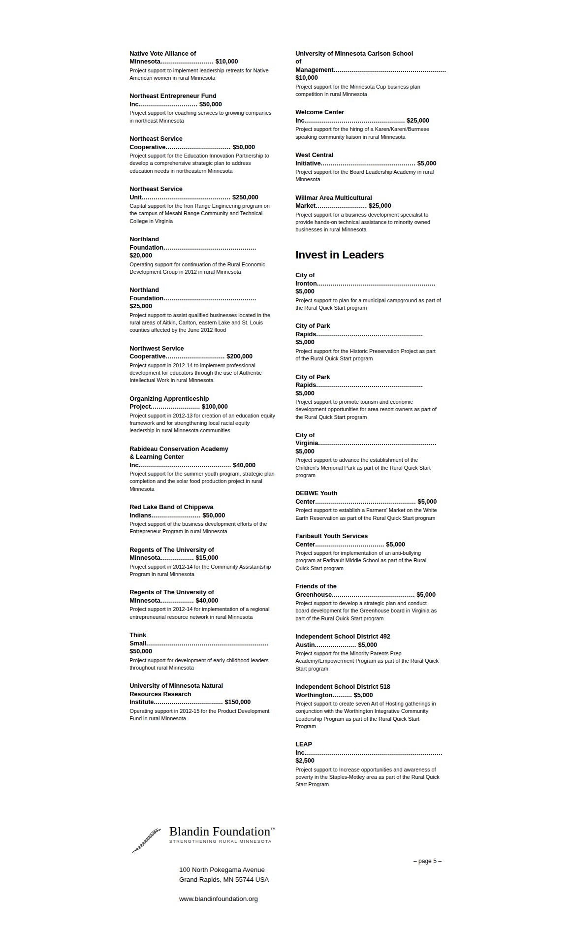Native Vote Alliance of Minnesota........................... $10,000
Project support to implement leadership retreats for Native American women in rural Minnesota
Northeast Entrepreneur Fund Inc.............................. $50,000
Project support for coaching services to growing companies in northeast Minnesota
Northeast Service Cooperative................................. $50,000
Project support for the Education Innovation Partnership to develop a comprehensive strategic plan to address education needs in northeastern Minnesota
Northeast Service Unit............................................. $250,000
Capital support for the Iron Range Engineering program on the campus of Mesabi Range Community and Technical College in Virginia
Northland Foundation............................................... $20,000
Operating support for continuation of the Rural Economic Development Group in 2012 in rural Minnesota
Northland Foundation............................................... $25,000
Project support to assist qualified businesses located in the rural areas of Aitkin, Carlton, eastern Lake and St. Louis counties affected by the June 2012 flood
Northwest Service Cooperative.............................. $200,000
Project support in 2012-14 to implement professional development for educators through the use of Authentic Intellectual Work in rural Minnesota
Organizing Apprenticeship Project......................... $100,000
Project support in 2012-13 for creation of an education equity framework and for strengthening local racial equity leadership in rural Minnesota communities
Rabideau Conservation Academy
& Learning Center Inc............................................... $40,000
Project support for the summer youth program, strategic plan completion and the solar food production project in rural Minnesota
Red Lake Band of Chippewa Indians......................... $50,000
Project support of the business development efforts of the Entrepreneur Program in rural Minnesota
Regents of The University of Minnesota................. $15,000
Project support in 2012-14 for the Community Assistantship Program in rural Minnesota
Regents of The University of Minnesota................. $40,000
Project support in 2012-14 for implementation of a regional entrepreneurial resource network in rural Minnesota
Think Small.............................................................. $50,000
Project support for development of early childhood leaders throughout rural Minnesota
University of Minnesota Natural
Resources Research Institute................................... $150,000
Operating support in 2012-15 for the Product Development Fund in rural Minnesota
University of Minnesota Carlson School
of Management......................................................... $10,000
Project support for the Minnesota Cup business plan competition in rural Minnesota
Welcome Center Inc................................................... $25,000
Project support for the hiring of a Karen/Kareni/Burmese speaking community liaison in rural Minnesota
West Central Initiative................................................ $5,000
Project support for the Board Leadership Academy in rural Minnesota
Willmar Area Multicultural Market.......................... $25,000
Project support for a business development specialist to provide hands-on technical assistance to minority owned businesses in rural Minnesota
Invest in Leaders
City of Ironton............................................................ $5,000
Project support to plan for a municipal campground as part of the Rural Quick Start program
City of Park Rapids...................................................... $5,000
Project support for the Historic Preservation Project as part of the Rural Quick Start program
City of Park Rapids...................................................... $5,000
Project support to promote tourism and economic development opportunities for area resort owners as part of the Rural Quick Start program
City of Virginia............................................................ $5,000
Project support to advance the establishment of the Children's Memorial Park as part of the Rural Quick Start program
DEBWE Youth Center................................................... $5,000
Project support to establish a Farmers' Market on the White Earth Reservation as part of the Rural Quick Start program
Faribault Youth Services Center................................... $5,000
Project support for implementation of an anti-bullying program at Faribault Middle School as part of the Rural Quick Start program
Friends of the Greenhouse.......................................... $5,000
Project support to develop a strategic plan and conduct board development for the Greenhouse board in Virginia as part of the Rural Quick Start program
Independent School District 492 Austin..................... $5,000
Project support for the Minority Parents Prep Academy/Empowerment Program as part of the Rural Quick Start program
Independent School District 518 Worthington.......... $5,000
Project support to create seven Art of Hosting gatherings in conjunction with the Worthington Integrative Community Leadership Program as part of the Rural Quick Start Program
LEAP Inc...................................................................... $2,500
Project support to Increase opportunities and awareness of poverty in the Staples-Motley area as part of the Rural Quick Start Program
Blandin Foundation™
STRENGTHENING RURAL MINNESOTA
100 North Pokegama Avenue
Grand Rapids, MN 55744 USA
www.blandinfoundation.org
– page 5 –